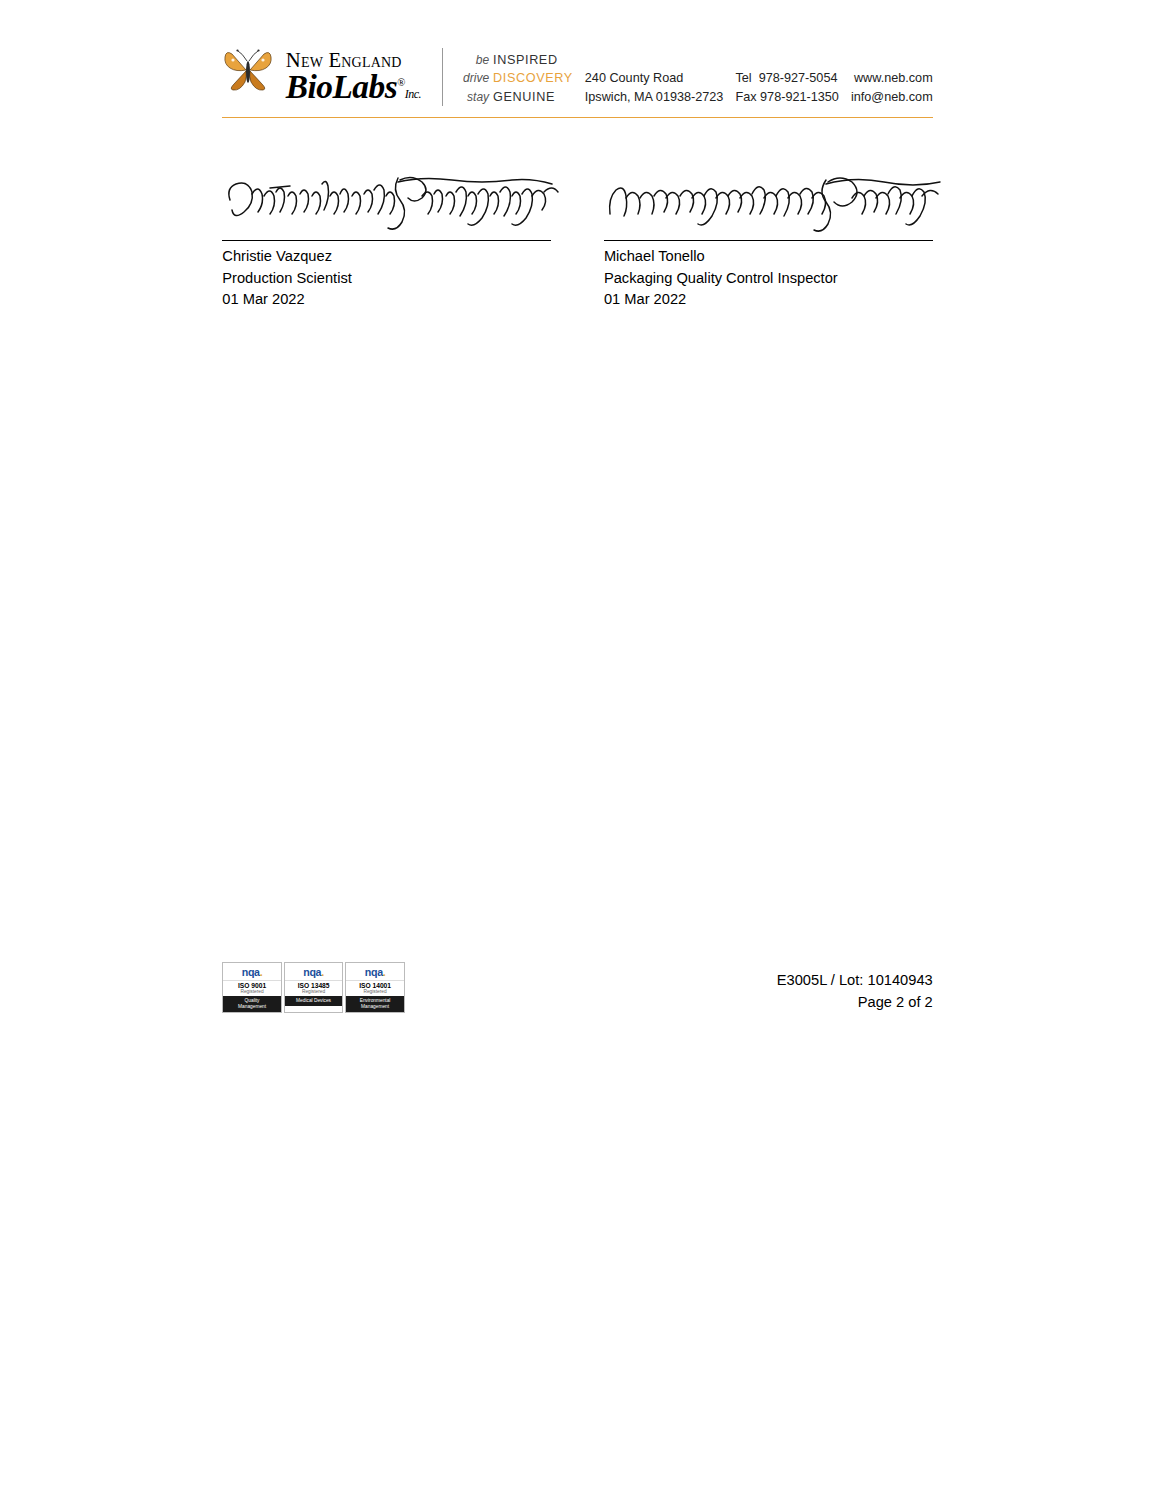New England
BioLabs®Inc.
be INSPIRED
drive DISCOVERY
stay GENUINE
240 County Road
Ipswich, MA 01938-2723
Tel 978-927-5054
Fax 978-921-1350
www.neb.com
info@neb.com
Christie Vazquez
Production Scientist
01 Mar 2022
Michael Tonello
Packaging Quality Control Inspector
01 Mar 2022
nqa.
ISO 9001
Registered
Quality
Management
nqa.
ISO 13485
Registered
Medical Devices
nqa.
ISO 14001
Registered
Environmental
Management
E3005L / Lot: 10140943
Page 2 of 2